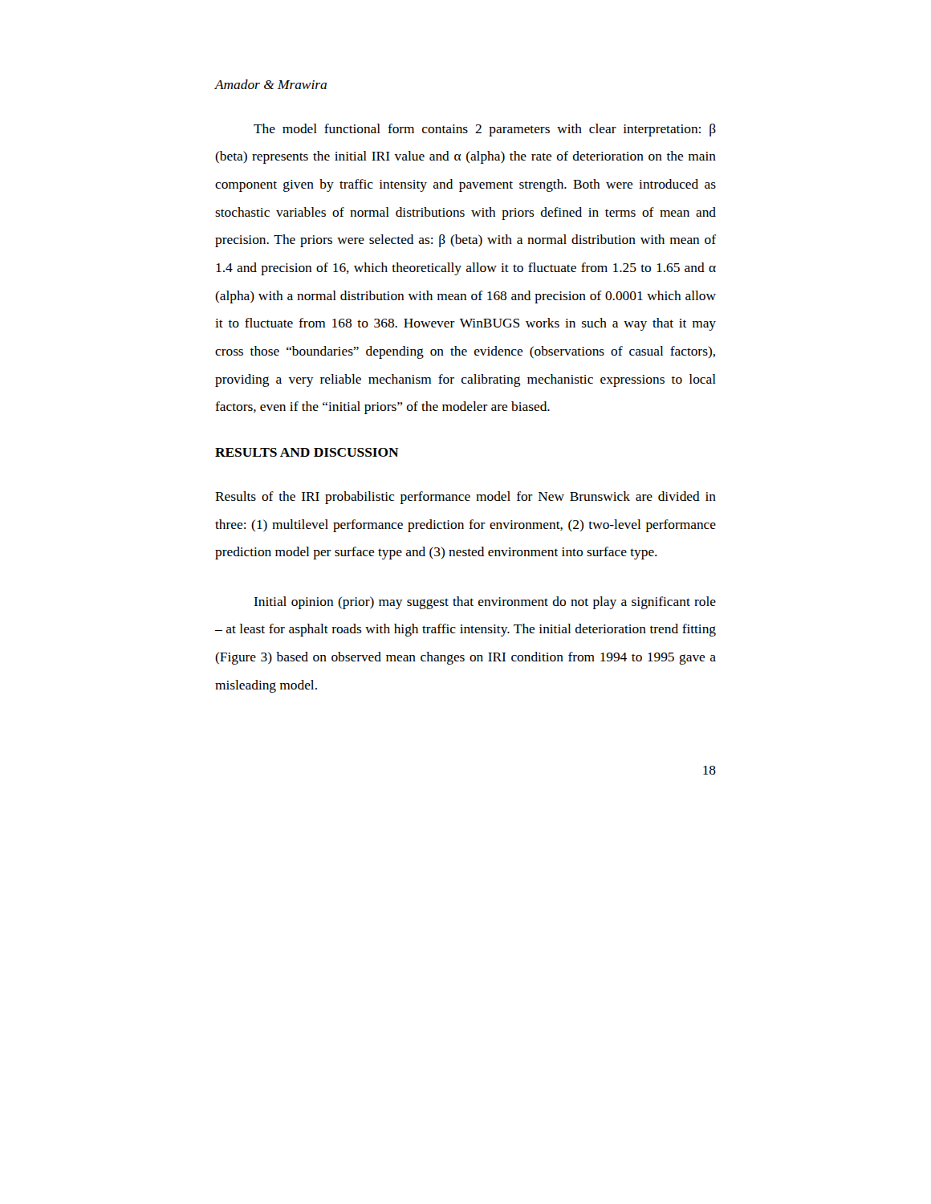Amador & Mrawira
The model functional form contains 2 parameters with clear interpretation: β (beta) represents the initial IRI value and α (alpha) the rate of deterioration on the main component given by traffic intensity and pavement strength. Both were introduced as stochastic variables of normal distributions with priors defined in terms of mean and precision. The priors were selected as: β (beta) with a normal distribution with mean of 1.4 and precision of 16, which theoretically allow it to fluctuate from 1.25 to 1.65 and α (alpha) with a normal distribution with mean of 168 and precision of 0.0001 which allow it to fluctuate from 168 to 368. However WinBUGS works in such a way that it may cross those “boundaries” depending on the evidence (observations of casual factors), providing a very reliable mechanism for calibrating mechanistic expressions to local factors, even if the “initial priors” of the modeler are biased.
RESULTS AND DISCUSSION
Results of the IRI probabilistic performance model for New Brunswick are divided in three: (1) multilevel performance prediction for environment, (2) two-level performance prediction model per surface type and (3) nested environment into surface type.
Initial opinion (prior) may suggest that environment do not play a significant role – at least for asphalt roads with high traffic intensity. The initial deterioration trend fitting (Figure 3) based on observed mean changes on IRI condition from 1994 to 1995 gave a misleading model.
18